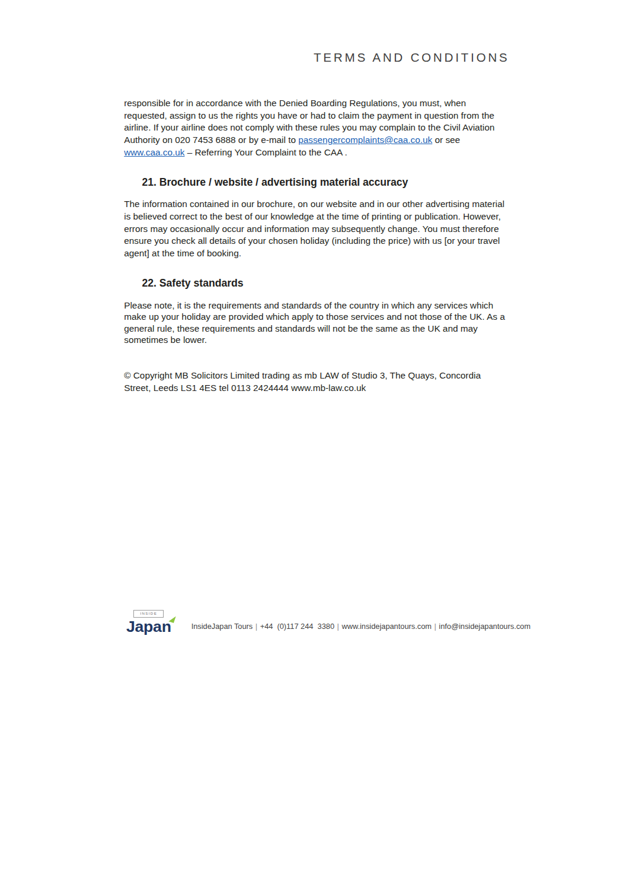Terms and Conditions
responsible for in accordance with the Denied Boarding Regulations, you must, when requested, assign to us the rights you have or had to claim the payment in question from the airline. If your airline does not comply with these rules you may complain to the Civil Aviation Authority on 020 7453 6888 or by e-mail to passengercomplaints@caa.co.uk or see www.caa.co.uk – Referring Your Complaint to the CAA .
21. Brochure / website / advertising material accuracy
The information contained in our brochure, on our website and in our other advertising material is believed correct to the best of our knowledge at the time of printing or publication. However, errors may occasionally occur and information may subsequently change. You must therefore ensure you check all details of your chosen holiday (including the price) with us [or your travel agent] at the time of booking.
22. Safety standards
Please note, it is the requirements and standards of the country in which any services which make up your holiday are provided which apply to those services and not those of the UK. As a general rule, these requirements and standards will not be the same as the UK and may sometimes be lower.
© Copyright MB Solicitors Limited trading as mb LAW of Studio 3, The Quays, Concordia Street, Leeds LS1 4ES tel 0113 2424444 www.mb-law.co.uk
Inside
Japan
InsideJapan Tours|+44 (0)117 244 3380|www.insidejapantours.com|info@insidejapantours.com